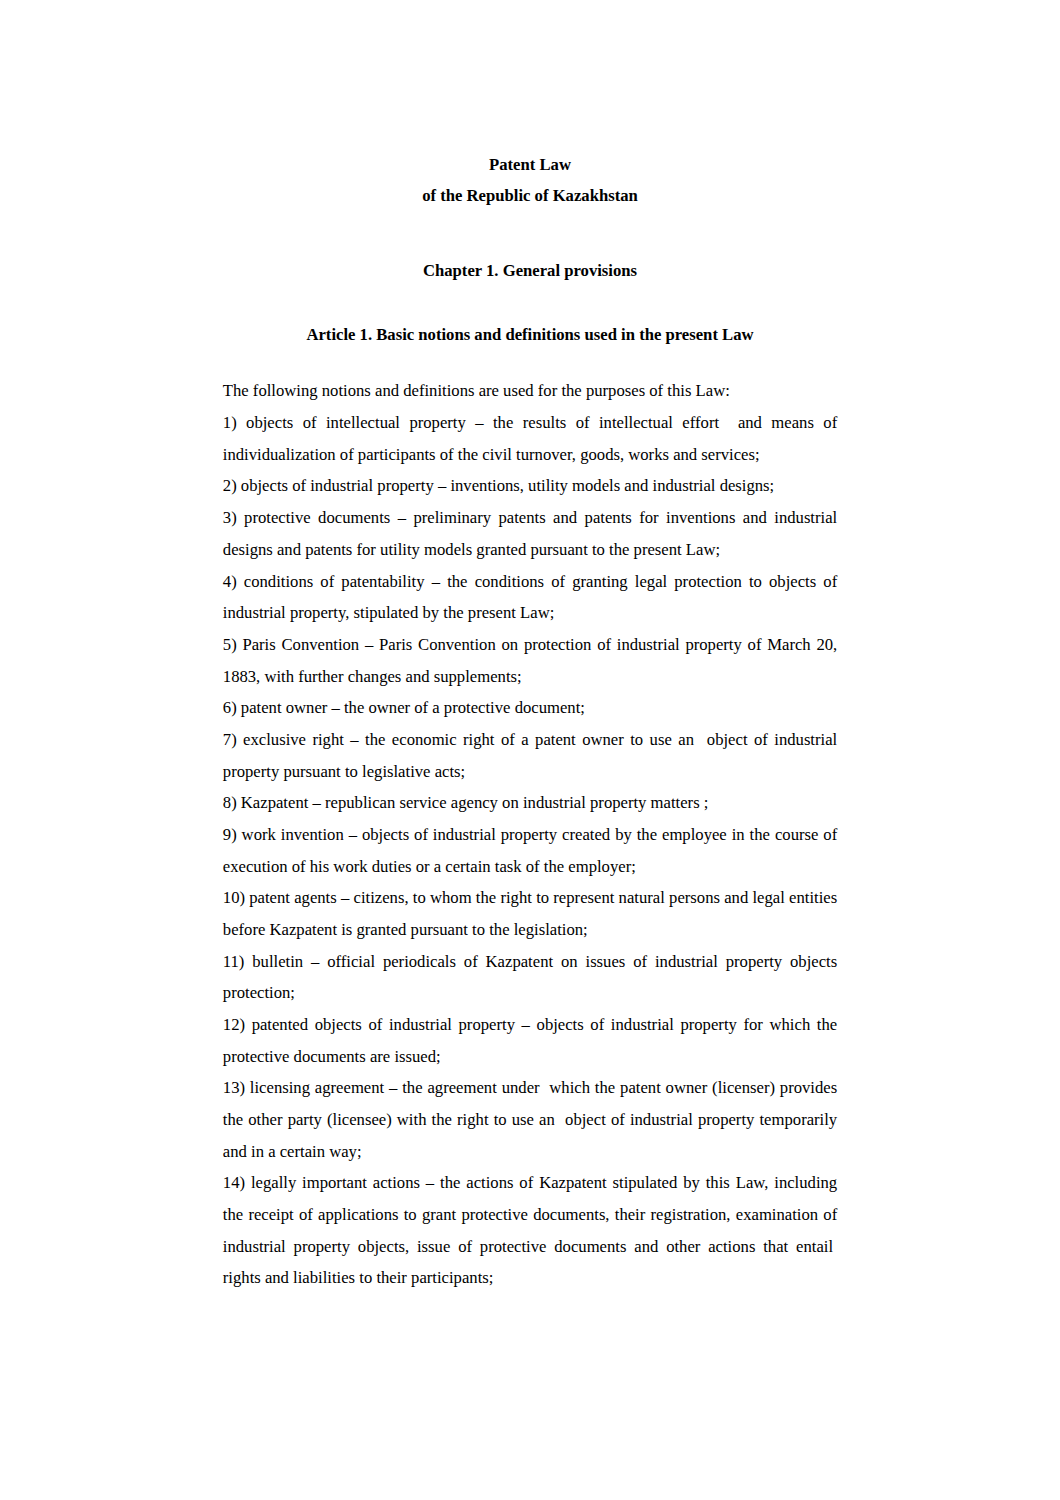Patent Law
of the Republic of Kazakhstan
Chapter 1. General provisions
Article 1. Basic notions and definitions used in the present Law
The following notions and definitions are used for the purposes of this Law:
1) objects of intellectual property – the results of intellectual effort and means of individualization of participants of the civil turnover, goods, works and services;
2) objects of industrial property – inventions, utility models and industrial designs;
3) protective documents – preliminary patents and patents for inventions and industrial designs and patents for utility models granted pursuant to the present Law;
4) conditions of patentability – the conditions of granting legal protection to objects of industrial property, stipulated by the present Law;
5) Paris Convention – Paris Convention on protection of industrial property of March 20, 1883, with further changes and supplements;
6) patent owner – the owner of a protective document;
7) exclusive right – the economic right of a patent owner to use an object of industrial property pursuant to legislative acts;
8) Kazpatent – republican service agency on industrial property matters ;
9) work invention – objects of industrial property created by the employee in the course of execution of his work duties or a certain task of the employer;
10) patent agents – citizens, to whom the right to represent natural persons and legal entities before Kazpatent is granted pursuant to the legislation;
11) bulletin – official periodicals of Kazpatent on issues of industrial property objects protection;
12) patented objects of industrial property – objects of industrial property for which the protective documents are issued;
13) licensing agreement – the agreement under which the patent owner (licenser) provides the other party (licensee) with the right to use an object of industrial property temporarily and in a certain way;
14) legally important actions – the actions of Kazpatent stipulated by this Law, including the receipt of applications to grant protective documents, their registration, examination of industrial property objects, issue of protective documents and other actions that entail rights and liabilities to their participants;